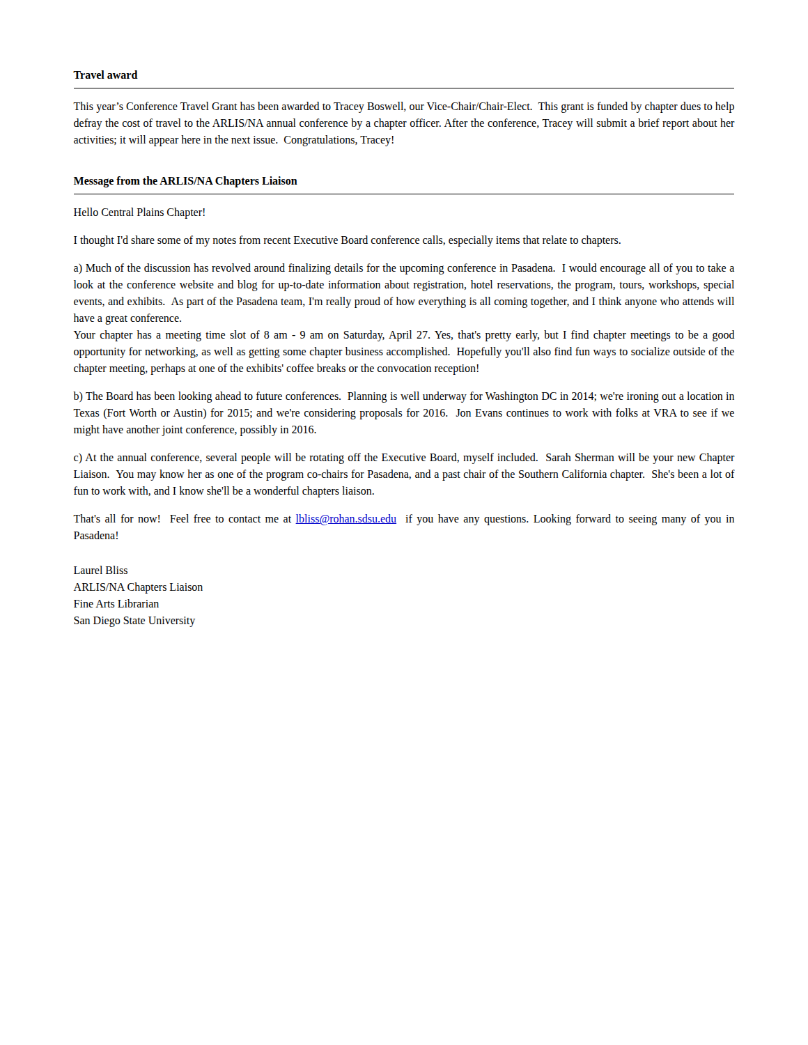Travel award
This year’s Conference Travel Grant has been awarded to Tracey Boswell, our Vice-Chair/Chair-Elect. This grant is funded by chapter dues to help defray the cost of travel to the ARLIS/NA annual conference by a chapter officer. After the conference, Tracey will submit a brief report about her activities; it will appear here in the next issue. Congratulations, Tracey!
Message from the ARLIS/NA Chapters Liaison
Hello Central Plains Chapter!
I thought I'd share some of my notes from recent Executive Board conference calls, especially items that relate to chapters.
a) Much of the discussion has revolved around finalizing details for the upcoming conference in Pasadena. I would encourage all of you to take a look at the conference website and blog for up-to-date information about registration, hotel reservations, the program, tours, workshops, special events, and exhibits. As part of the Pasadena team, I'm really proud of how everything is all coming together, and I think anyone who attends will have a great conference.
Your chapter has a meeting time slot of 8 am - 9 am on Saturday, April 27. Yes, that's pretty early, but I find chapter meetings to be a good opportunity for networking, as well as getting some chapter business accomplished. Hopefully you'll also find fun ways to socialize outside of the chapter meeting, perhaps at one of the exhibits' coffee breaks or the convocation reception!
b) The Board has been looking ahead to future conferences. Planning is well underway for Washington DC in 2014; we're ironing out a location in Texas (Fort Worth or Austin) for 2015; and we're considering proposals for 2016. Jon Evans continues to work with folks at VRA to see if we might have another joint conference, possibly in 2016.
c) At the annual conference, several people will be rotating off the Executive Board, myself included. Sarah Sherman will be your new Chapter Liaison. You may know her as one of the program co-chairs for Pasadena, and a past chair of the Southern California chapter. She's been a lot of fun to work with, and I know she'll be a wonderful chapters liaison.
That's all for now! Feel free to contact me at lbliss@rohan.sdsu.edu if you have any questions. Looking forward to seeing many of you in Pasadena!
Laurel Bliss
ARLIS/NA Chapters Liaison
Fine Arts Librarian
San Diego State University